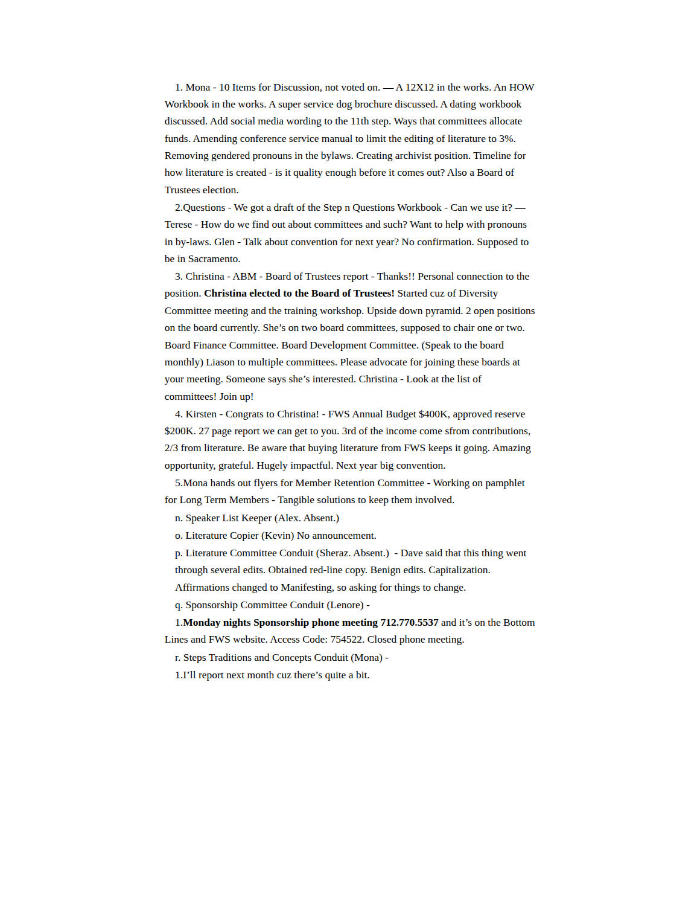1. Mona - 10 Items for Discussion, not voted on. — A 12X12 in the works. An HOW Workbook in the works. A super service dog brochure discussed. A dating workbook discussed. Add social media wording to the 11th step. Ways that committees allocate funds. Amending conference service manual to limit the editing of literature to 3%. Removing gendered pronouns in the bylaws. Creating archivist position. Timeline for how literature is created - is it quality enough before it comes out? Also a Board of Trustees election.
2.Questions - We got a draft of the Step n Questions Workbook - Can we use it? — Terese - How do we find out about committees and such? Want to help with pronouns in by-laws. Glen - Talk about convention for next year? No confirmation. Supposed to be in Sacramento.
3. Christina - ABM - Board of Trustees report - Thanks!! Personal connection to the position. Christina elected to the Board of Trustees! Started cuz of Diversity Committee meeting and the training workshop. Upside down pyramid. 2 open positions on the board currently. She’s on two board committees, supposed to chair one or two. Board Finance Committee. Board Development Committee. (Speak to the board monthly) Liason to multiple committees. Please advocate for joining these boards at your meeting. Someone says she’s interested. Christina - Look at the list of committees! Join up!
4. Kirsten - Congrats to Christina! - FWS Annual Budget $400K, approved reserve $200K. 27 page report we can get to you. 3rd of the income come sfrom contributions, 2/3 from literature. Be aware that buying literature from FWS keeps it going. Amazing opportunity, grateful. Hugely impactful. Next year big convention.
5.Mona hands out flyers for Member Retention Committee - Working on pamphlet for Long Term Members - Tangible solutions to keep them involved.
n. Speaker List Keeper (Alex. Absent.)
o. Literature Copier (Kevin) No announcement.
p. Literature Committee Conduit (Sheraz. Absent.) - Dave said that this thing went through several edits. Obtained red-line copy. Benign edits. Capitalization. Affirmations changed to Manifesting, so asking for things to change.
q. Sponsorship Committee Conduit (Lenore) -
1.Monday nights Sponsorship phone meeting 712.770.5537 and it’s on the Bottom Lines and FWS website. Access Code: 754522. Closed phone meeting.
r. Steps Traditions and Concepts Conduit (Mona) -
1.I’ll report next month cuz there’s quite a bit.